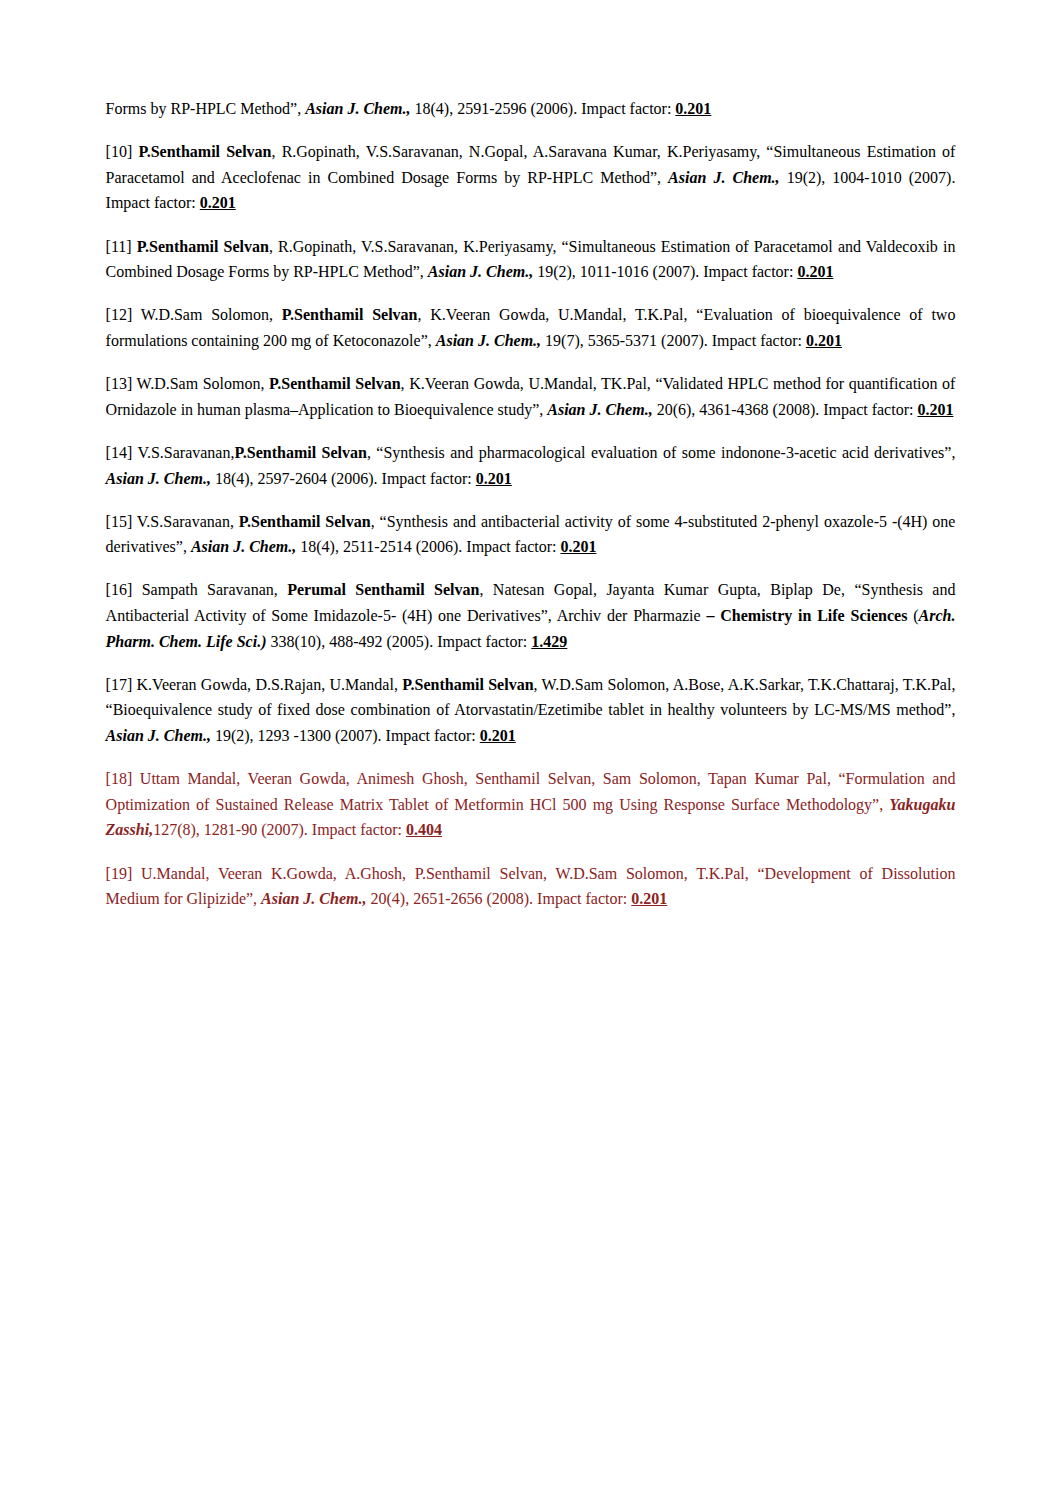Forms by RP-HPLC Method”, Asian J. Chem., 18(4), 2591-2596 (2006). Impact factor: 0.201
[10] P.Senthamil Selvan, R.Gopinath, V.S.Saravanan, N.Gopal, A.Saravana Kumar, K.Periyasamy, “Simultaneous Estimation of Paracetamol and Aceclofenac in Combined Dosage Forms by RP-HPLC Method”, Asian J. Chem., 19(2), 1004-1010 (2007). Impact factor: 0.201
[11] P.Senthamil Selvan, R.Gopinath, V.S.Saravanan, K.Periyasamy, “Simultaneous Estimation of Paracetamol and Valdecoxib in Combined Dosage Forms by RP-HPLC Method”, Asian J. Chem., 19(2), 1011-1016 (2007). Impact factor: 0.201
[12] W.D.Sam Solomon, P.Senthamil Selvan, K.Veeran Gowda, U.Mandal, T.K.Pal, “Evaluation of bioequivalence of two formulations containing 200 mg of Ketoconazole”, Asian J. Chem., 19(7), 5365-5371 (2007). Impact factor: 0.201
[13] W.D.Sam Solomon, P.Senthamil Selvan, K.Veeran Gowda, U.Mandal, TK.Pal, “Validated HPLC method for quantification of Ornidazole in human plasma–Application to Bioequivalence study”, Asian J. Chem., 20(6), 4361-4368 (2008). Impact factor: 0.201
[14] V.S.Saravanan,P.Senthamil Selvan, “Synthesis and pharmacological evaluation of some indonone-3-acetic acid derivatives”, Asian J. Chem., 18(4), 2597-2604 (2006). Impact factor: 0.201
[15] V.S.Saravanan, P.Senthamil Selvan, “Synthesis and antibacterial activity of some 4-substituted 2-phenyl oxazole-5 -(4H) one derivatives”, Asian J. Chem., 18(4), 2511-2514 (2006). Impact factor: 0.201
[16] Sampath Saravanan, Perumal Senthamil Selvan, Natesan Gopal, Jayanta Kumar Gupta, Biplap De, “Synthesis and Antibacterial Activity of Some Imidazole-5- (4H) one Derivatives”, Archiv der Pharmazie – Chemistry in Life Sciences (Arch. Pharm. Chem. Life Sci.) 338(10), 488-492 (2005). Impact factor: 1.429
[17] K.Veeran Gowda, D.S.Rajan, U.Mandal, P.Senthamil Selvan, W.D.Sam Solomon, A.Bose, A.K.Sarkar, T.K.Chattaraj, T.K.Pal, “Bioequivalence study of fixed dose combination of Atorvastatin/Ezetimibe tablet in healthy volunteers by LC-MS/MS method”, Asian J. Chem., 19(2), 1293 -1300 (2007). Impact factor: 0.201
[18] Uttam Mandal, Veeran Gowda, Animesh Ghosh, Senthamil Selvan, Sam Solomon, Tapan Kumar Pal, “Formulation and Optimization of Sustained Release Matrix Tablet of Metformin HCl 500 mg Using Response Surface Methodology”, Yakugaku Zasshi, 127(8), 1281-90 (2007). Impact factor: 0.404
[19] U.Mandal, Veeran K.Gowda, A.Ghosh, P.Senthamil Selvan, W.D.Sam Solomon, T.K.Pal, “Development of Dissolution Medium for Glipizide”, Asian J. Chem., 20(4), 2651-2656 (2008). Impact factor: 0.201